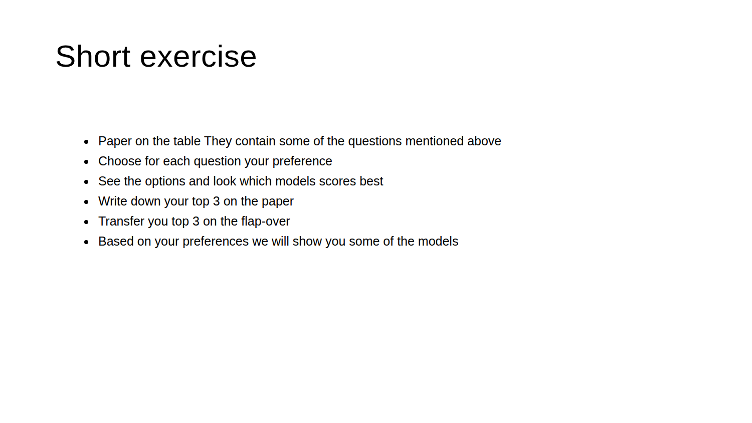Short exercise
Paper on the table They contain some of the questions mentioned above
Choose for each question your preference
See the options and look which models scores best
Write down your top 3 on the paper
Transfer you top 3 on the flap-over
Based on your preferences we will show you some of the models